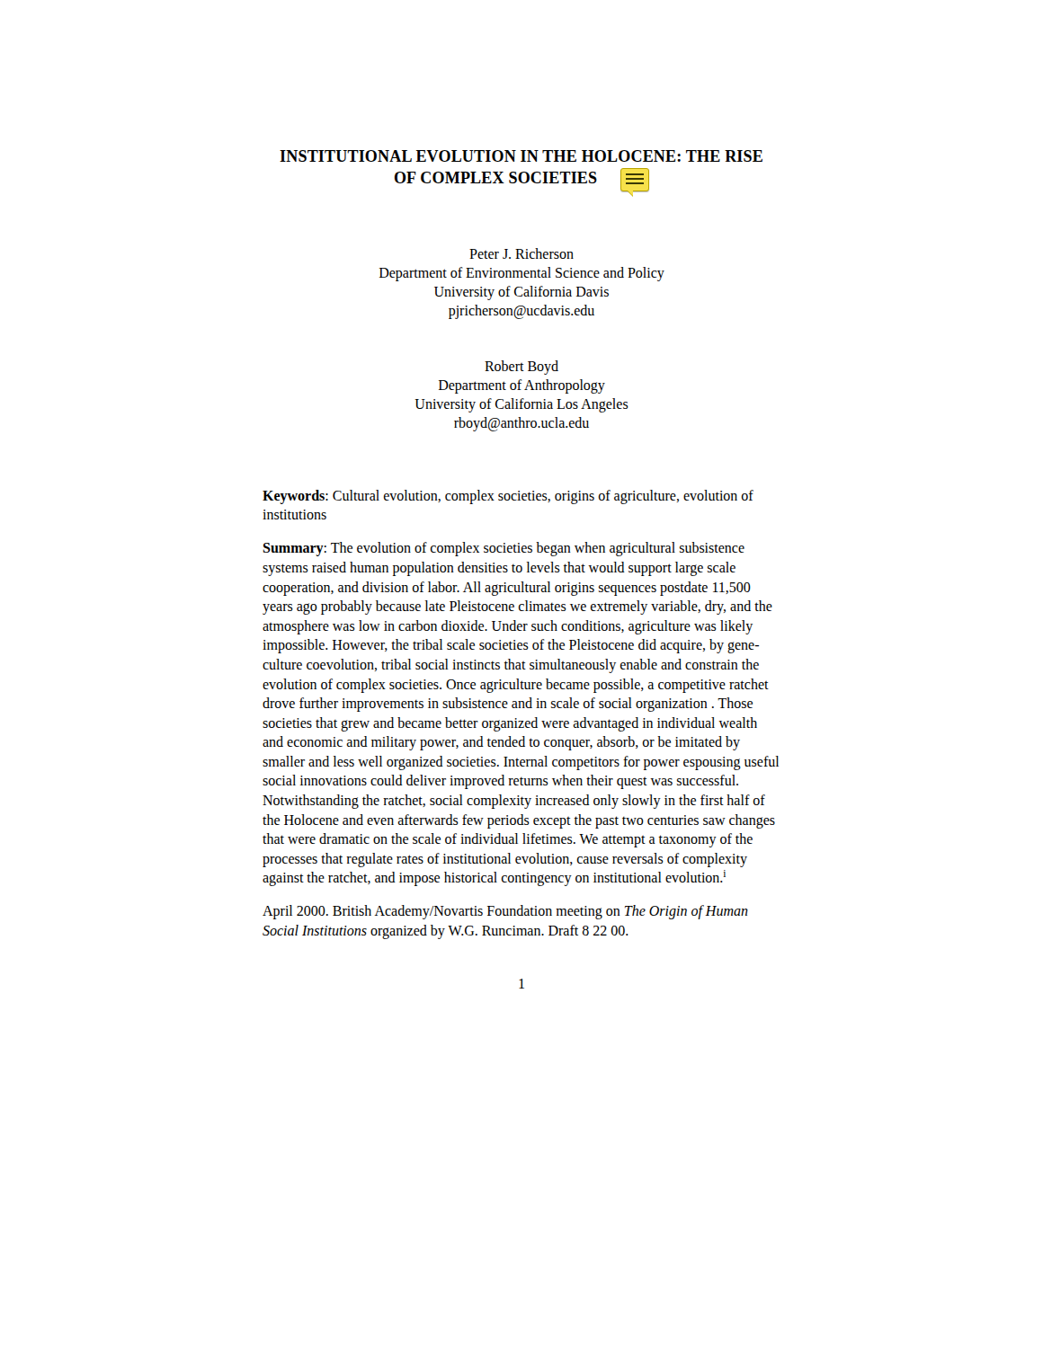INSTITUTIONAL EVOLUTION IN THE HOLOCENE: THE RISE
OF COMPLEX SOCIETIES
Peter J. Richerson
Department of Environmental Science and Policy
University of California Davis
pjricherson@ucdavis.edu
Robert Boyd
Department of Anthropology
University of California Los Angeles
rboyd@anthro.ucla.edu
Keywords: Cultural evolution, complex societies, origins of agriculture, evolution of institutions
Summary: The evolution of complex societies began when agricultural subsistence systems raised human population densities to levels that would support large scale cooperation, and division of labor. All agricultural origins sequences postdate 11,500 years ago probably because late Pleistocene climates we extremely variable, dry, and the atmosphere was low in carbon dioxide. Under such conditions, agriculture was likely impossible. However, the tribal scale societies of the Pleistocene did acquire, by gene-culture coevolution, tribal social instincts that simultaneously enable and constrain the evolution of complex societies. Once agriculture became possible, a competitive ratchet drove further improvements in subsistence and in scale of social organization . Those societies that grew and became better organized were advantaged in individual wealth and economic and military power, and tended to conquer, absorb, or be imitated by smaller and less well organized societies. Internal competitors for power espousing useful social innovations could deliver improved returns when their quest was successful. Notwithstanding the ratchet, social complexity increased only slowly in the first half of the Holocene and even afterwards few periods except the past two centuries saw changes that were dramatic on the scale of individual lifetimes. We attempt a taxonomy of the processes that regulate rates of institutional evolution, cause reversals of complexity against the ratchet, and impose historical contingency on institutional evolution.i
April 2000. British Academy/Novartis Foundation meeting on The Origin of Human Social Institutions organized by W.G. Runciman. Draft 8 22 00.
1